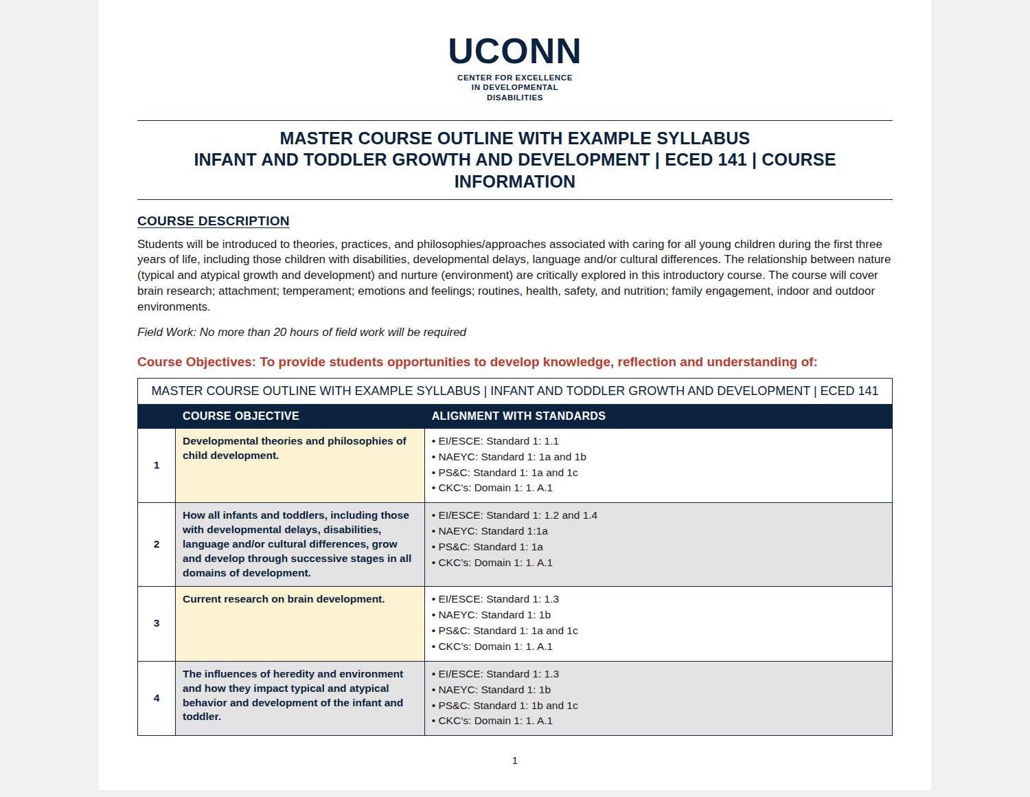UCONN
CENTER FOR EXCELLENCE
IN DEVELOPMENTAL
DISABILITIES
MASTER COURSE OUTLINE WITH EXAMPLE SYLLABUS
INFANT AND TODDLER GROWTH AND DEVELOPMENT | ECED 141 | COURSE INFORMATION
COURSE DESCRIPTION
Students will be introduced to theories, practices, and philosophies/approaches associated with caring for all young children during the first three years of life, including those children with disabilities, developmental delays, language and/or cultural differences. The relationship between nature (typical and atypical growth and development) and nurture (environment) are critically explored in this introductory course. The course will cover brain research; attachment; temperament; emotions and feelings; routines, health, safety, and nutrition; family engagement, indoor and outdoor environments.
Field Work: No more than 20 hours of field work will be required
Course Objectives: To provide students opportunities to develop knowledge, reflection and understanding of:
MASTER COURSE OUTLINE WITH EXAMPLE SYLLABUS | INFANT AND TODDLER GROWTH AND DEVELOPMENT | ECED 141
| | COURSE OBJECTIVE | ALIGNMENT WITH STANDARDS |
| --- | --- | --- |
| 1 | Developmental theories and philosophies of child development. | EI/ESCE: Standard 1: 1.1 NAEYC: Standard 1: 1a and 1b PS&C: Standard 1: 1a and 1c CKC’s: Domain 1: 1. A.1 |
| 2 | How all infants and toddlers, including those with developmental delays, disabilities, language and/or cultural differences, grow and develop through successive stages in all domains of development. | EI/ESCE: Standard 1: 1.2 and 1.4 NAEYC: Standard 1:1a PS&C: Standard 1: 1a CKC’s: Domain 1: 1. A.1 |
| 3 | Current research on brain development. | EI/ESCE: Standard 1: 1.3 NAEYC: Standard 1: 1b PS&C: Standard 1: 1a and 1c CKC’s: Domain 1: 1. A.1 |
| 4 | The influences of heredity and environment and how they impact typical and atypical behavior and development of the infant and toddler. | EI/ESCE: Standard 1: 1.3 NAEYC: Standard 1: 1b PS&C: Standard 1: 1b and 1c CKC’s: Domain 1: 1. A.1 |
1